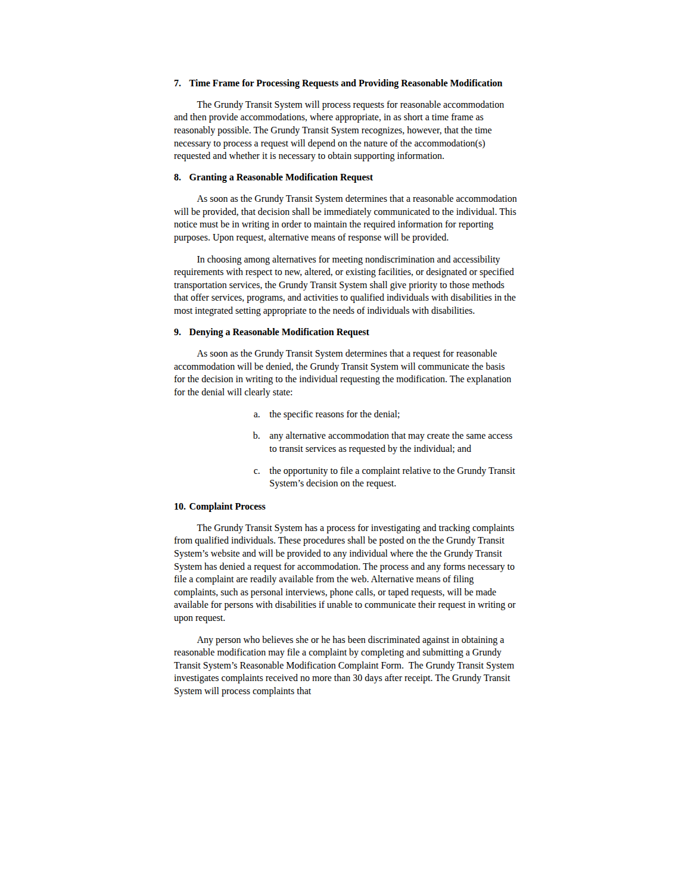7. Time Frame for Processing Requests and Providing Reasonable Modification
The Grundy Transit System will process requests for reasonable accommodation and then provide accommodations, where appropriate, in as short a time frame as reasonably possible. The Grundy Transit System recognizes, however, that the time necessary to process a request will depend on the nature of the accommodation(s) requested and whether it is necessary to obtain supporting information.
8. Granting a Reasonable Modification Request
As soon as the Grundy Transit System determines that a reasonable accommodation will be provided, that decision shall be immediately communicated to the individual. This notice must be in writing in order to maintain the required information for reporting purposes. Upon request, alternative means of response will be provided.
In choosing among alternatives for meeting nondiscrimination and accessibility requirements with respect to new, altered, or existing facilities, or designated or specified transportation services, the Grundy Transit System shall give priority to those methods that offer services, programs, and activities to qualified individuals with disabilities in the most integrated setting appropriate to the needs of individuals with disabilities.
9. Denying a Reasonable Modification Request
As soon as the Grundy Transit System determines that a request for reasonable accommodation will be denied, the Grundy Transit System will communicate the basis for the decision in writing to the individual requesting the modification. The explanation for the denial will clearly state:
the specific reasons for the denial;
any alternative accommodation that may create the same access to transit services as requested by the individual; and
the opportunity to file a complaint relative to the Grundy Transit System’s decision on the request.
10. Complaint Process
The Grundy Transit System has a process for investigating and tracking complaints from qualified individuals. These procedures shall be posted on the the Grundy Transit System’s website and will be provided to any individual where the the Grundy Transit System has denied a request for accommodation. The process and any forms necessary to file a complaint are readily available from the web. Alternative means of filing complaints, such as personal interviews, phone calls, or taped requests, will be made available for persons with disabilities if unable to communicate their request in writing or upon request.
Any person who believes she or he has been discriminated against in obtaining a reasonable modification may file a complaint by completing and submitting a Grundy Transit System’s Reasonable Modification Complaint Form. The Grundy Transit System investigates complaints received no more than 30 days after receipt. The Grundy Transit System will process complaints that